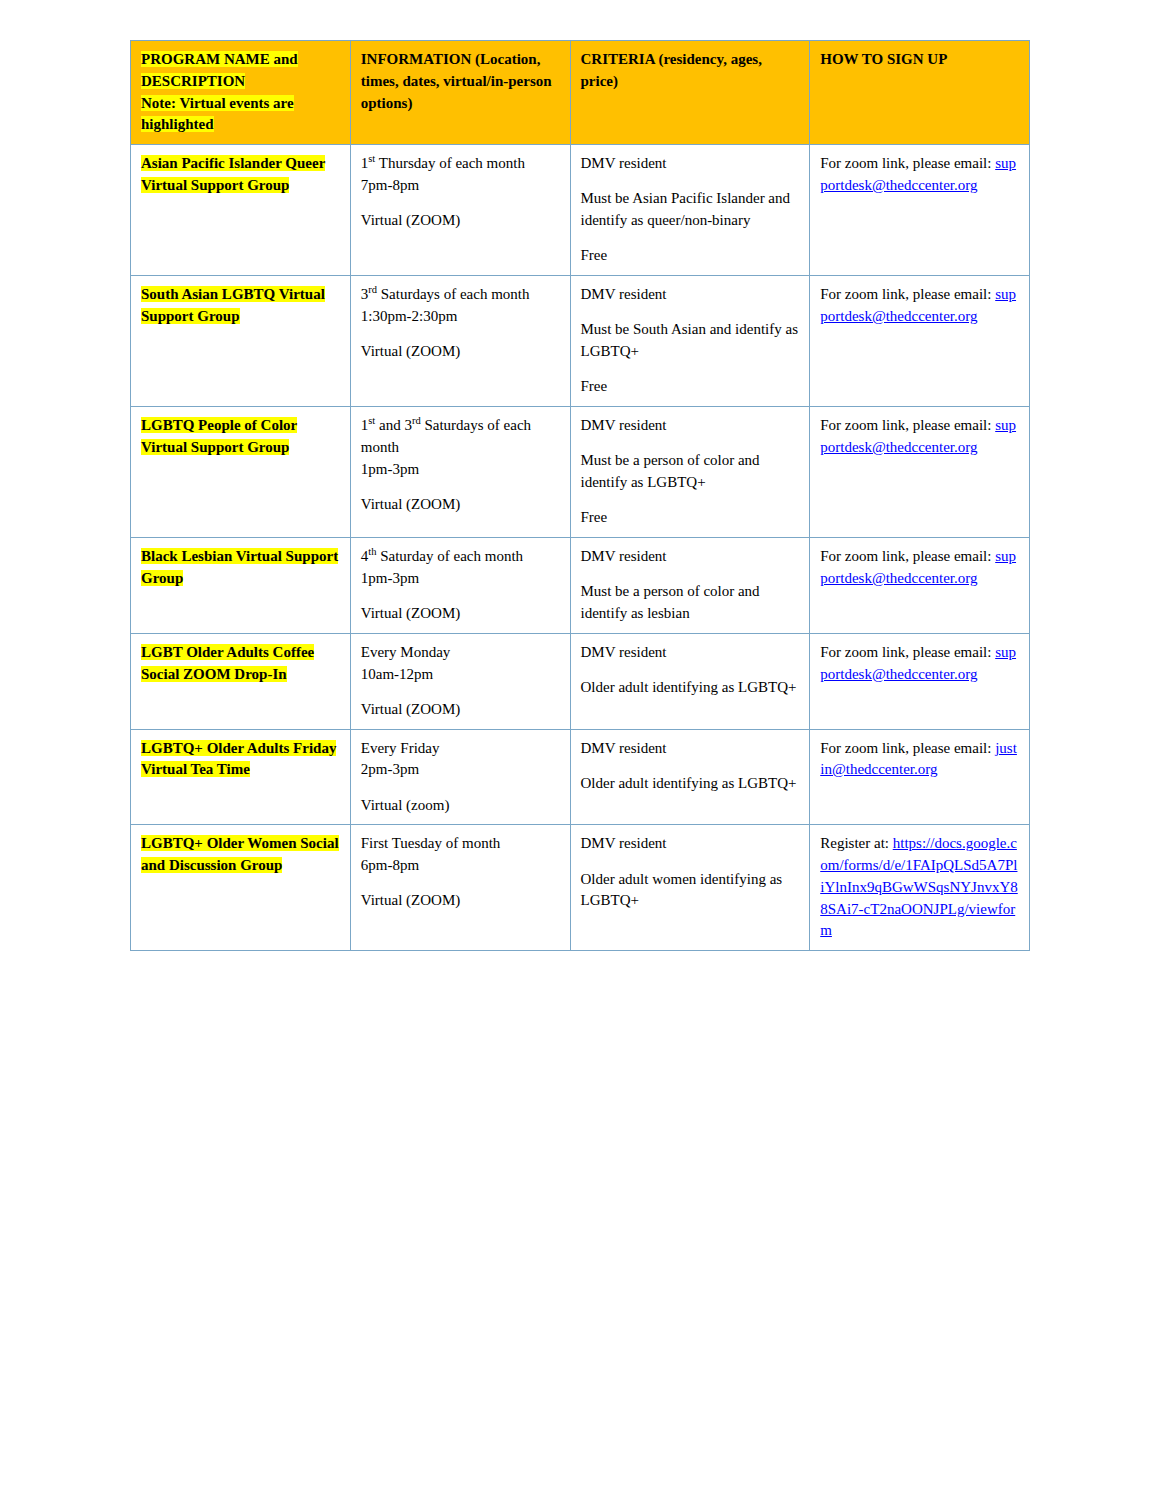| PROGRAM NAME and DESCRIPTION Note: Virtual events are highlighted | INFORMATION (Location, times, dates, virtual/in-person options) | CRITERIA (residency, ages, price) | HOW TO SIGN UP |
| --- | --- | --- | --- |
| Asian Pacific Islander Queer Virtual Support Group | 1 st Thursday of each month 7pm-8pm Virtual (ZOOM) | DMV resident Must be Asian Pacific Islander and identify as queer/non-binary Free | For zoom link, please email: supportdesk@thedccenter.org |
| South Asian LGBTQ Virtual Support Group | 3 rd Saturdays of each month 1:30pm-2:30pm Virtual (ZOOM) | DMV resident Must be South Asian and identify as LGBTQ+ Free | For zoom link, please email: supportdesk@thedccenter.org |
| LGBTQ People of Color Virtual Support Group | 1 st and 3 rd Saturdays of each month 1pm-3pm Virtual (ZOOM) | DMV resident Must be a person of color and identify as LGBTQ+ Free | For zoom link, please email: supportdesk@thedccenter.org |
| Black Lesbian Virtual Support Group | 4 th Saturday of each month 1pm-3pm Virtual (ZOOM) | DMV resident Must be a person of color and identify as lesbian | For zoom link, please email: supportdesk@thedccenter.org |
| LGBT Older Adults Coffee Social ZOOM Drop-In | Every Monday 10am-12pm Virtual (ZOOM) | DMV resident Older adult identifying as LGBTQ+ | For zoom link, please email: supportdesk@thedccenter.org |
| LGBTQ+ Older Adults Friday Virtual Tea Time | Every Friday 2pm-3pm Virtual (zoom) | DMV resident Older adult identifying as LGBTQ+ | For zoom link, please email: justin@thedccenter.org |
| LGBTQ+ Older Women Social and Discussion Group | First Tuesday of month 6pm-8pm Virtual (ZOOM) | DMV resident Older adult women identifying as LGBTQ+ | Register at: https://docs.google.com/forms/d/e/1FAIpQLSd5A7PliYlnInx9qBGwWSqsNYJnvxY88SAi7-cT2naOONJPLg/viewform |